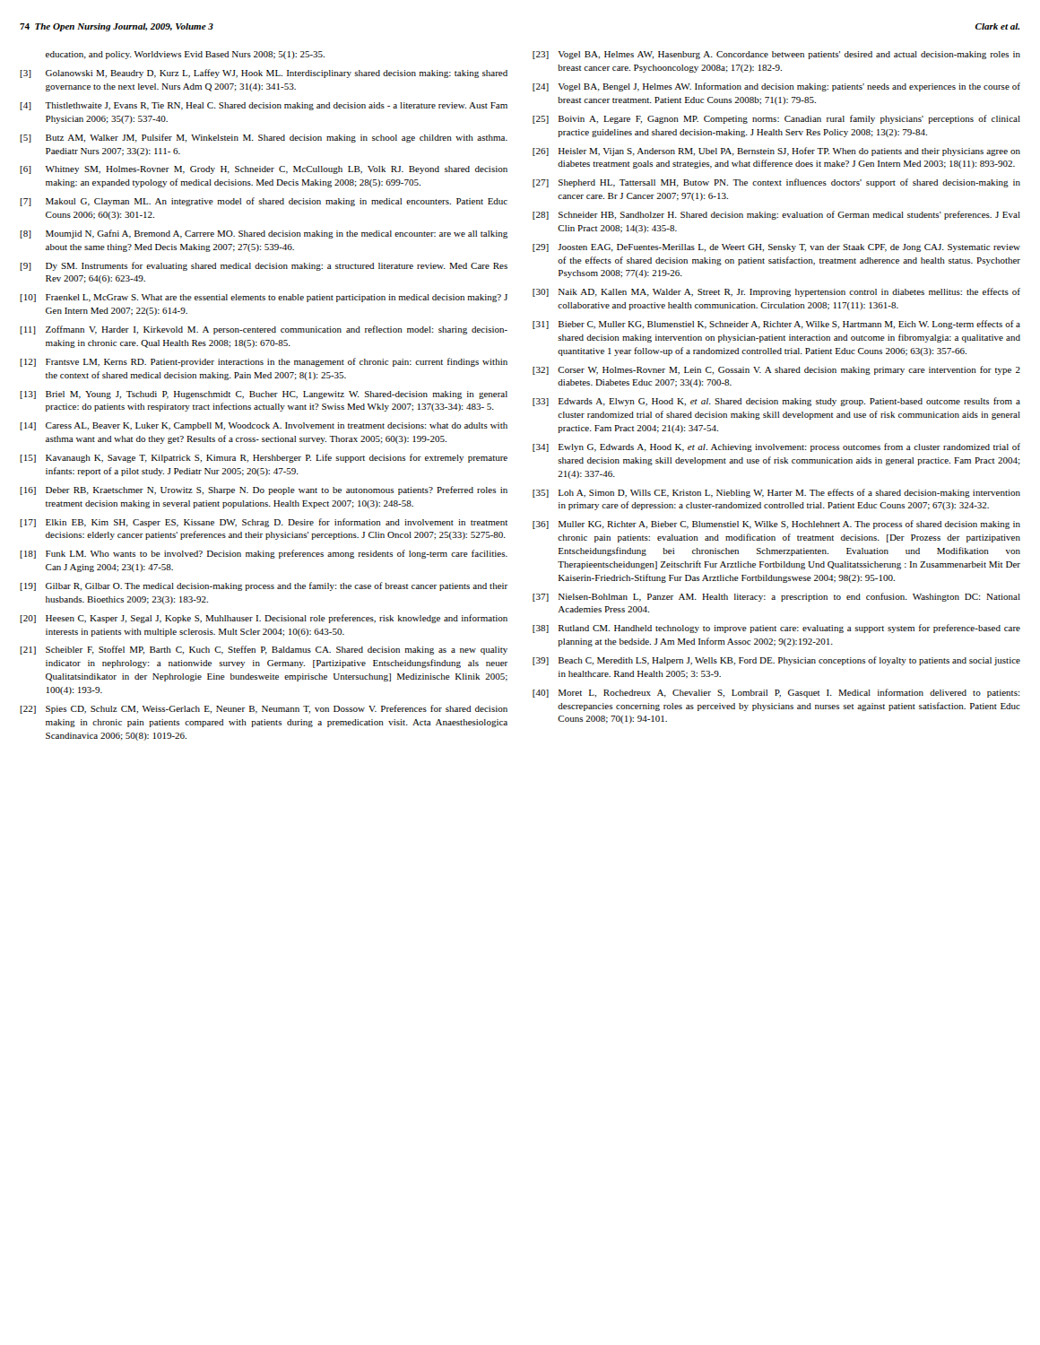74 The Open Nursing Journal, 2009, Volume 3
Clark et al.
education, and policy. Worldviews Evid Based Nurs 2008; 5(1): 25-35.
[3] Golanowski M, Beaudry D, Kurz L, Laffey WJ, Hook ML. Interdisciplinary shared decision making: taking shared governance to the next level. Nurs Adm Q 2007; 31(4): 341-53.
[4] Thistlethwaite J, Evans R, Tie RN, Heal C. Shared decision making and decision aids - a literature review. Aust Fam Physician 2006; 35(7): 537-40.
[5] Butz AM, Walker JM, Pulsifer M, Winkelstein M. Shared decision making in school age children with asthma. Paediatr Nurs 2007; 33(2): 111- 6.
[6] Whitney SM, Holmes-Rovner M, Grody H, Schneider C, McCullough LB, Volk RJ. Beyond shared decision making: an expanded typology of medical decisions. Med Decis Making 2008; 28(5): 699-705.
[7] Makoul G, Clayman ML. An integrative model of shared decision making in medical encounters. Patient Educ Couns 2006; 60(3): 301-12.
[8] Moumjid N, Gafni A, Bremond A, Carrere MO. Shared decision making in the medical encounter: are we all talking about the same thing? Med Decis Making 2007; 27(5): 539-46.
[9] Dy SM. Instruments for evaluating shared medical decision making: a structured literature review. Med Care Res Rev 2007; 64(6): 623-49.
[10] Fraenkel L, McGraw S. What are the essential elements to enable patient participation in medical decision making? J Gen Intern Med 2007; 22(5): 614-9.
[11] Zoffmann V, Harder I, Kirkevold M. A person-centered communication and reflection model: sharing decision-making in chronic care. Qual Health Res 2008; 18(5): 670-85.
[12] Frantsve LM, Kerns RD. Patient-provider interactions in the management of chronic pain: current findings within the context of shared medical decision making. Pain Med 2007; 8(1): 25-35.
[13] Briel M, Young J, Tschudi P, Hugenschmidt C, Bucher HC, Langewitz W. Shared-decision making in general practice: do patients with respiratory tract infections actually want it? Swiss Med Wkly 2007; 137(33-34): 483- 5.
[14] Caress AL, Beaver K, Luker K, Campbell M, Woodcock A. Involvement in treatment decisions: what do adults with asthma want and what do they get? Results of a cross- sectional survey. Thorax 2005; 60(3): 199-205.
[15] Kavanaugh K, Savage T, Kilpatrick S, Kimura R, Hershberger P. Life support decisions for extremely premature infants: report of a pilot study. J Pediatr Nur 2005; 20(5): 47-59.
[16] Deber RB, Kraetschmer N, Urowitz S, Sharpe N. Do people want to be autonomous patients? Preferred roles in treatment decision making in several patient populations. Health Expect 2007; 10(3): 248-58.
[17] Elkin EB, Kim SH, Casper ES, Kissane DW, Schrag D. Desire for information and involvement in treatment decisions: elderly cancer patients' preferences and their physicians' perceptions. J Clin Oncol 2007; 25(33): 5275-80.
[18] Funk LM. Who wants to be involved? Decision making preferences among residents of long-term care facilities. Can J Aging 2004; 23(1): 47-58.
[19] Gilbar R, Gilbar O. The medical decision-making process and the family: the case of breast cancer patients and their husbands. Bioethics 2009; 23(3): 183-92.
[20] Heesen C, Kasper J, Segal J, Kopke S, Muhlhauser I. Decisional role preferences, risk knowledge and information interests in patients with multiple sclerosis. Mult Scler 2004; 10(6): 643-50.
[21] Scheibler F, Stoffel MP, Barth C, Kuch C, Steffen P, Baldamus CA. Shared decision making as a new quality indicator in nephrology: a nationwide survey in Germany. [Partizipative Entscheidungsfindung als neuer Qualitatsindikator in der Nephrologie Eine bundesweite empirische Untersuchung] Medizinische Klinik 2005; 100(4): 193-9.
[22] Spies CD, Schulz CM, Weiss-Gerlach E, Neuner B, Neumann T, von Dossow V. Preferences for shared decision making in chronic pain patients compared with patients during a premedication visit. Acta Anaesthesiologica Scandinavica 2006; 50(8): 1019-26.
[23] Vogel BA, Helmes AW, Hasenburg A. Concordance between patients' desired and actual decision-making roles in breast cancer care. Psychooncology 2008a; 17(2): 182-9.
[24] Vogel BA, Bengel J, Helmes AW. Information and decision making: patients' needs and experiences in the course of breast cancer treatment. Patient Educ Couns 2008b; 71(1): 79-85.
[25] Boivin A, Legare F, Gagnon MP. Competing norms: Canadian rural family physicians' perceptions of clinical practice guidelines and shared decision-making. J Health Serv Res Policy 2008; 13(2): 79-84.
[26] Heisler M, Vijan S, Anderson RM, Ubel PA, Bernstein SJ, Hofer TP. When do patients and their physicians agree on diabetes treatment goals and strategies, and what difference does it make? J Gen Intern Med 2003; 18(11): 893-902.
[27] Shepherd HL, Tattersall MH, Butow PN. The context influences doctors' support of shared decision-making in cancer care. Br J Cancer 2007; 97(1): 6-13.
[28] Schneider HB, Sandholzer H. Shared decision making: evaluation of German medical students' preferences. J Eval Clin Pract 2008; 14(3): 435-8.
[29] Joosten EAG, DeFuentes-Merillas L, de Weert GH, Sensky T, van der Staak CPF, de Jong CAJ. Systematic review of the effects of shared decision making on patient satisfaction, treatment adherence and health status. Psychother Psychsom 2008; 77(4): 219-26.
[30] Naik AD, Kallen MA, Walder A, Street R, Jr. Improving hypertension control in diabetes mellitus: the effects of collaborative and proactive health communication. Circulation 2008; 117(11): 1361-8.
[31] Bieber C, Muller KG, Blumenstiel K, Schneider A, Richter A, Wilke S, Hartmann M, Eich W. Long-term effects of a shared decision making intervention on physician-patient interaction and outcome in fibromyalgia: a qualitative and quantitative 1 year follow-up of a randomized controlled trial. Patient Educ Couns 2006; 63(3): 357-66.
[32] Corser W, Holmes-Rovner M, Lein C, Gossain V. A shared decision making primary care intervention for type 2 diabetes. Diabetes Educ 2007; 33(4): 700-8.
[33] Edwards A, Elwyn G, Hood K, et al. Shared decision making study group. Patient-based outcome results from a cluster randomized trial of shared decision making skill development and use of risk communication aids in general practice. Fam Pract 2004; 21(4): 347-54.
[34] Ewlyn G, Edwards A, Hood K, et al. Achieving involvement: process outcomes from a cluster randomized trial of shared decision making skill development and use of risk communication aids in general practice. Fam Pract 2004; 21(4): 337-46.
[35] Loh A, Simon D, Wills CE, Kriston L, Niebling W, Harter M. The effects of a shared decision-making intervention in primary care of depression: a cluster-randomized controlled trial. Patient Educ Couns 2007; 67(3): 324-32.
[36] Muller KG, Richter A, Bieber C, Blumenstiel K, Wilke S, Hochlehnert A. The process of shared decision making in chronic pain patients: evaluation and modification of treatment decisions. [Der Prozess der partizipativen Entscheidungsfindung bei chronischen Schmerzpatienten. Evaluation und Modifikation von Therapieentscheidungen] Zeitschrift Fur Arztliche Fortbildung Und Qualitatssicherung : In Zusammenarbeit Mit Der Kaiserin-Friedrich-Stiftung Fur Das Arztliche Fortbildungswese 2004; 98(2): 95-100.
[37] Nielsen-Bohlman L, Panzer AM. Health literacy: a prescription to end confusion. Washington DC: National Academies Press 2004.
[38] Rutland CM. Handheld technology to improve patient care: evaluating a support system for preference-based care planning at the bedside. J Am Med Inform Assoc 2002; 9(2):192-201.
[39] Beach C, Meredith LS, Halpern J, Wells KB, Ford DE. Physician conceptions of loyalty to patients and social justice in healthcare. Rand Health 2005; 3: 53-9.
[40] Moret L, Rochedreux A, Chevalier S, Lombrail P, Gasquet I. Medical information delivered to patients: descrepancies concerning roles as perceived by physicians and nurses set against patient satisfaction. Patient Educ Couns 2008; 70(1): 94-101.